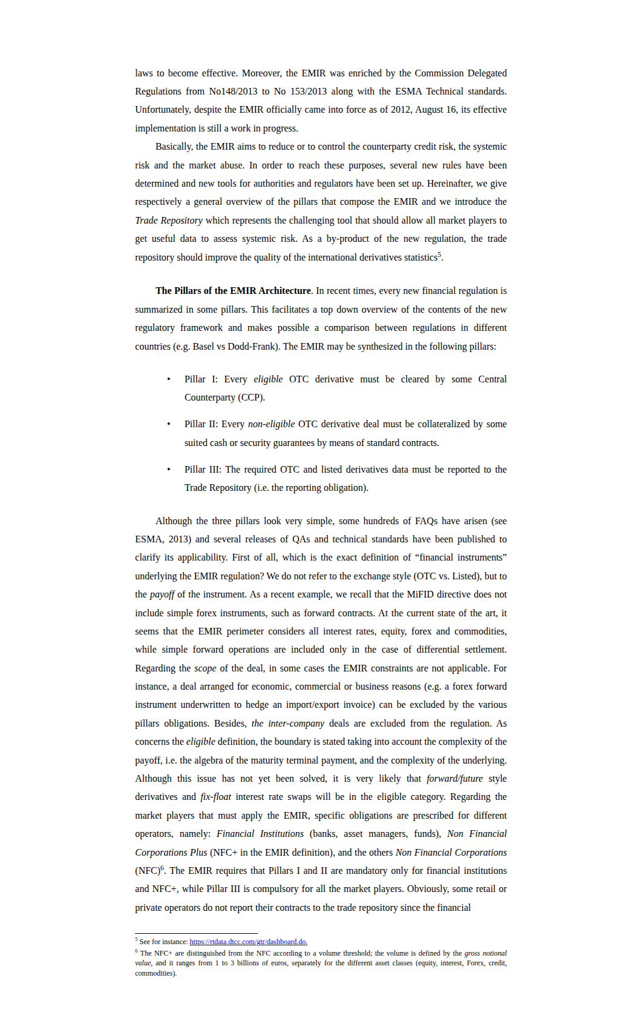laws to become effective. Moreover, the EMIR was enriched by the Commission Delegated Regulations from No148/2013 to No 153/2013 along with the ESMA Technical standards. Unfortunately, despite the EMIR officially came into force as of 2012, August 16, its effective implementation is still a work in progress.
Basically, the EMIR aims to reduce or to control the counterparty credit risk, the systemic risk and the market abuse. In order to reach these purposes, several new rules have been determined and new tools for authorities and regulators have been set up. Hereinafter, we give respectively a general overview of the pillars that compose the EMIR and we introduce the Trade Repository which represents the challenging tool that should allow all market players to get useful data to assess systemic risk. As a by-product of the new regulation, the trade repository should improve the quality of the international derivatives statistics5.
The Pillars of the EMIR Architecture. In recent times, every new financial regulation is summarized in some pillars. This facilitates a top down overview of the contents of the new regulatory framework and makes possible a comparison between regulations in different countries (e.g. Basel vs Dodd-Frank). The EMIR may be synthesized in the following pillars:
Pillar I: Every eligible OTC derivative must be cleared by some Central Counterparty (CCP).
Pillar II: Every non-eligible OTC derivative deal must be collateralized by some suited cash or security guarantees by means of standard contracts.
Pillar III: The required OTC and listed derivatives data must be reported to the Trade Repository (i.e. the reporting obligation).
Although the three pillars look very simple, some hundreds of FAQs have arisen (see ESMA, 2013) and several releases of QAs and technical standards have been published to clarify its applicability. First of all, which is the exact definition of “financial instruments” underlying the EMIR regulation? We do not refer to the exchange style (OTC vs. Listed), but to the payoff of the instrument. As a recent example, we recall that the MiFID directive does not include simple forex instruments, such as forward contracts. At the current state of the art, it seems that the EMIR perimeter considers all interest rates, equity, forex and commodities, while simple forward operations are included only in the case of differential settlement. Regarding the scope of the deal, in some cases the EMIR constraints are not applicable. For instance, a deal arranged for economic, commercial or business reasons (e.g. a forex forward instrument underwritten to hedge an import/export invoice) can be excluded by the various pillars obligations. Besides, the inter-company deals are excluded from the regulation. As concerns the eligible definition, the boundary is stated taking into account the complexity of the payoff, i.e. the algebra of the maturity terminal payment, and the complexity of the underlying. Although this issue has not yet been solved, it is very likely that forward/future style derivatives and fix-float interest rate swaps will be in the eligible category. Regarding the market players that must apply the EMIR, specific obligations are prescribed for different operators, namely: Financial Institutions (banks, asset managers, funds), Non Financial Corporations Plus (NFC+ in the EMIR definition), and the others Non Financial Corporations (NFC)6. The EMIR requires that Pillars I and II are mandatory only for financial institutions and NFC+, while Pillar III is compulsory for all the market players. Obviously, some retail or private operators do not report their contracts to the trade repository since the financial
5 See for instance: https://rtdata.dtcc.com/gtr/dashboard.do.
6 The NFC+ are distinguished from the NFC according to a volume threshold; the volume is defined by the gross notional value, and it ranges from 1 to 3 billions of euros, separately for the different asset classes (equity, interest, Forex, credit, commodities).